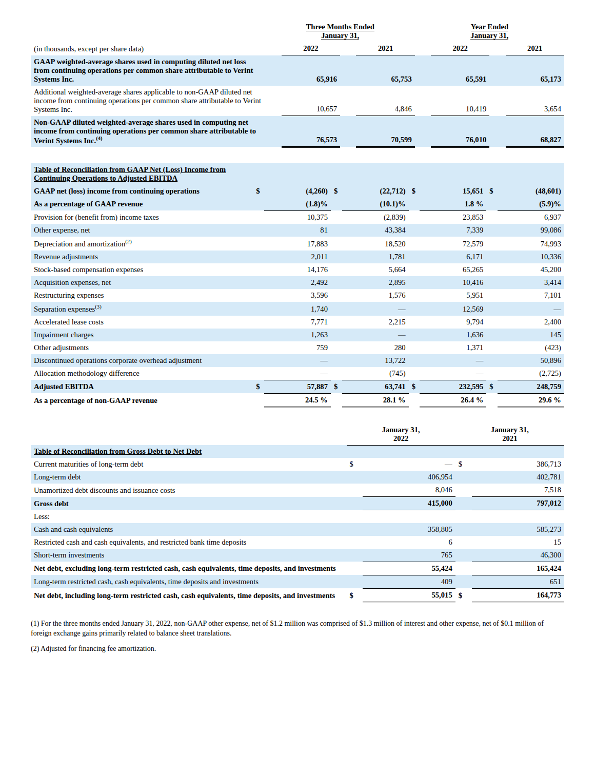| | Three Months Ended January 31, | Year Ended January 31, |
| (in thousands, except per share data) | | 2022 | | 2021 | | 2022 | | 2021 |
| GAAP weighted-average shares used in computing diluted net loss from continuing operations per common share attributable to Verint Systems Inc. | | 65,916 | | 65,753 | | 65,591 | | 65,173 |
| Additional weighted-average shares applicable to non-GAAP diluted net income from continuing operations per common share attributable to Verint Systems Inc. | | 10,657 | | 4,846 | | 10,419 | | 3,654 |
| Non-GAAP diluted weighted-average shares used in computing net income from continuing operations per common share attributable to Verint Systems Inc. (4) | | 76,573 | | 70,599 | | 76,010 | | 68,827 |
| Table of Reconciliation from GAAP Net (Loss) Income from Continuing Operations to Adjusted EBITDA | |
| GAAP net (loss) income from continuing operations | $ | (4,260) | $ | (22,712) | $ | 15,651 | $ | (48,601) |
| As a percentage of GAAP revenue | | (1.8)% | | (10.1)% | | 1.8 % | | (5.9)% |
| Provision for (benefit from) income taxes | | 10,375 | | (2,839) | | 23,853 | | 6,937 |
| Other expense, net | | 81 | | 43,384 | | 7,339 | | 99,086 |
| Depreciation and amortization (2) | | 17,883 | | 18,520 | | 72,579 | | 74,993 |
| Revenue adjustments | | 2,011 | | 1,781 | | 6,171 | | 10,336 |
| Stock-based compensation expenses | | 14,176 | | 5,664 | | 65,265 | | 45,200 |
| Acquisition expenses, net | | 2,492 | | 2,895 | | 10,416 | | 3,414 |
| Restructuring expenses | | 3,596 | | 1,576 | | 5,951 | | 7,101 |
| Separation expenses (3) | | 1,740 | | — | | 12,569 | | — |
| Accelerated lease costs | | 7,771 | | 2,215 | | 9,794 | | 2,400 |
| Impairment charges | | 1,263 | | — | | 1,636 | | 145 |
| Other adjustments | | 759 | | 280 | | 1,371 | | (423) |
| Discontinued operations corporate overhead adjustment | | — | | 13,722 | | — | | 50,896 |
| Allocation methodology difference | | — | | (745) | | — | | (2,725) |
| Adjusted EBITDA | $ | 57,887 | $ | 63,741 | $ | 232,595 | $ | 248,759 |
| As a percentage of non-GAAP revenue | | 24.5 % | | 28.1 % | | 26.4 % | | 29.6 % |
| | January 31, 2022 | January 31, 2021 |
| Table of Reconciliation from Gross Debt to Net Debt | |
| Current maturities of long-term debt | $ | — | $ | 386,713 |
| Long-term debt | | 406,954 | | 402,781 |
| Unamortized debt discounts and issuance costs | | 8,046 | | 7,518 |
| Gross debt | | 415,000 | | 797,012 |
| Less: | |
| Cash and cash equivalents | | 358,805 | | 585,273 |
| Restricted cash and cash equivalents, and restricted bank time deposits | | 6 | | 15 |
| Short-term investments | | 765 | | 46,300 |
| Net debt, excluding long-term restricted cash, cash equivalents, time deposits, and investments | | 55,424 | | 165,424 |
| Long-term restricted cash, cash equivalents, time deposits and investments | | 409 | | 651 |
| Net debt, including long-term restricted cash, cash equivalents, time deposits, and investments | $ | 55,015 | $ | 164,773 |
(1) For the three months ended January 31, 2022, non-GAAP other expense, net of $1.2 million was comprised of $1.3 million of interest and other expense, net of $0.1 million of foreign exchange gains primarily related to balance sheet translations.
(2) Adjusted for financing fee amortization.